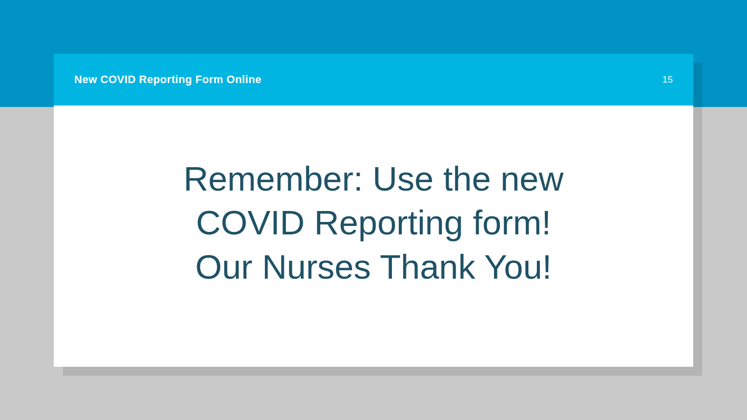New COVID Reporting Form Online
15
Remember: Use the new COVID Reporting form! Our Nurses Thank You!